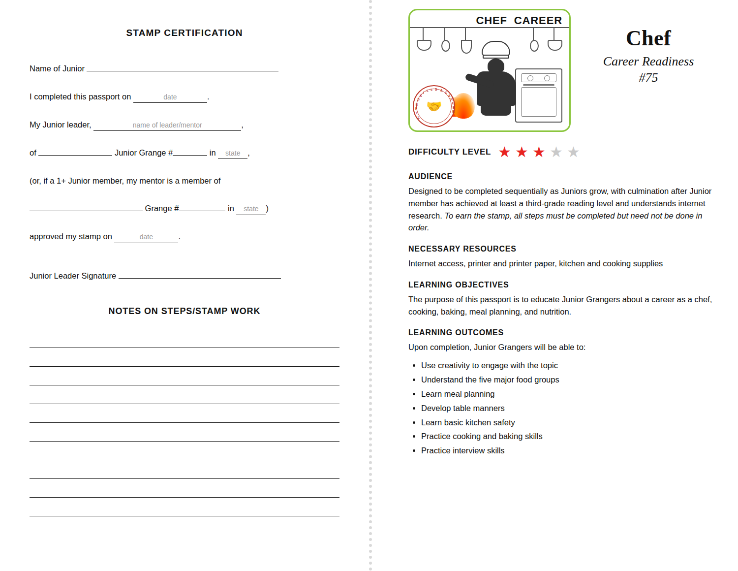STAMP CERTIFICATION
Name of Junior
I completed this passport on date.
My Junior leader, name of leader/mentor,
of Junior Grange # in state,
(or, if a 1+ Junior member, my mentor is a member of
Grange # in state)
approved my stamp on date.
Junior Leader Signature
NOTES ON STEPS/STAMP WORK
CHEF CAREER
L I F E S K I L L S & C A R E E R
🤝
Chef
Career Readiness
#75
DIFFICULTY LEVEL ★ ★ ★ ★ ★
AUDIENCE
Designed to be completed sequentially as Juniors grow, with culmination after Junior member has achieved at least a third-grade reading level and understands internet research. To earn the stamp, all steps must be completed but need not be done in order.
NECESSARY RESOURCES
Internet access, printer and printer paper, kitchen and cooking supplies
LEARNING OBJECTIVES
The purpose of this passport is to educate Junior Grangers about a career as a chef, cooking, baking, meal planning, and nutrition.
LEARNING OUTCOMES
Upon completion, Junior Grangers will be able to:
Use creativity to engage with the topic
Understand the five major food groups
Learn meal planning
Develop table manners
Learn basic kitchen safety
Practice cooking and baking skills
Practice interview skills